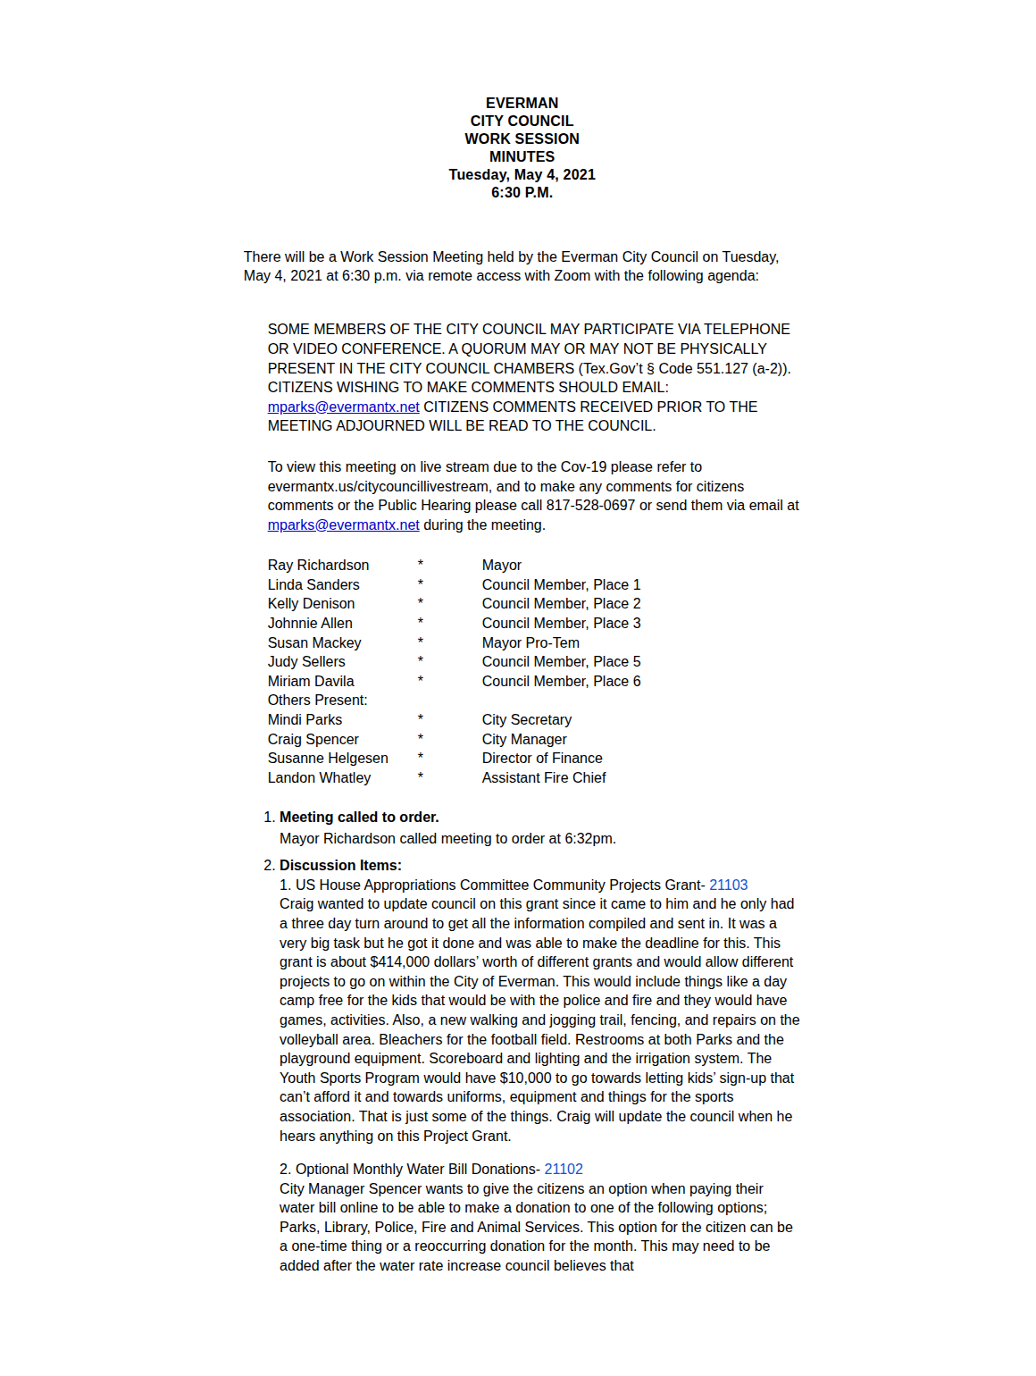EVERMAN
CITY COUNCIL
WORK SESSION
MINUTES
Tuesday, May 4, 2021
6:30 P.M.
There will be a Work Session Meeting held by the Everman City Council on Tuesday, May 4, 2021 at 6:30 p.m. via remote access with Zoom with the following agenda:
SOME MEMBERS OF THE CITY COUNCIL MAY PARTICIPATE VIA TELEPHONE OR VIDEO CONFERENCE. A QUORUM MAY OR MAY NOT BE PHYSICALLY PRESENT IN THE CITY COUNCIL CHAMBERS (Tex.Gov’t § Code 551.127 (a-2)). CITIZENS WISHING TO MAKE COMMENTS SHOULD EMAIL: mparks@evermantx.net CITIZENS COMMENTS RECEIVED PRIOR TO THE MEETING ADJOURNED WILL BE READ TO THE COUNCIL.
To view this meeting on live stream due to the Cov-19 please refer to evermantx.us/citycouncillivestream, and to make any comments for citizens comments or the Public Hearing please call 817-528-0697 or send them via email at mparks@evermantx.net during the meeting.
| Ray Richardson | * | Mayor |
| Linda Sanders | * | Council Member, Place 1 |
| Kelly Denison | * | Council Member, Place 2 |
| Johnnie Allen | * | Council Member, Place 3 |
| Susan Mackey | * | Mayor Pro-Tem |
| Judy Sellers | * | Council Member, Place 5 |
| Miriam Davila | * | Council Member, Place 6 |
| Others Present: | | |
| Mindi Parks | * | City Secretary |
| Craig Spencer | * | City Manager |
| Susanne Helgesen | * | Director of Finance |
| Landon Whatley | * | Assistant Fire Chief |
Meeting called to order.
Mayor Richardson called meeting to order at 6:32pm.
Discussion Items:
1. US House Appropriations Committee Community Projects Grant- 21103
Craig wanted to update council on this grant since it came to him and he only had a three day turn around to get all the information compiled and sent in. It was a very big task but he got it done and was able to make the deadline for this. This grant is about $414,000 dollars’ worth of different grants and would allow different projects to go on within the City of Everman. This would include things like a day camp free for the kids that would be with the police and fire and they would have games, activities. Also, a new walking and jogging trail, fencing, and repairs on the volleyball area. Bleachers for the football field. Restrooms at both Parks and the playground equipment. Scoreboard and lighting and the irrigation system. The Youth Sports Program would have $10,000 to go towards letting kids’ sign-up that can’t afford it and towards uniforms, equipment and things for the sports association. That is just some of the things. Craig will update the council when he hears anything on this Project Grant.
2. Optional Monthly Water Bill Donations- 21102
City Manager Spencer wants to give the citizens an option when paying their water bill online to be able to make a donation to one of the following options; Parks, Library, Police, Fire and Animal Services. This option for the citizen can be a one-time thing or a reoccurring donation for the month. This may need to be added after the water rate increase council believes that